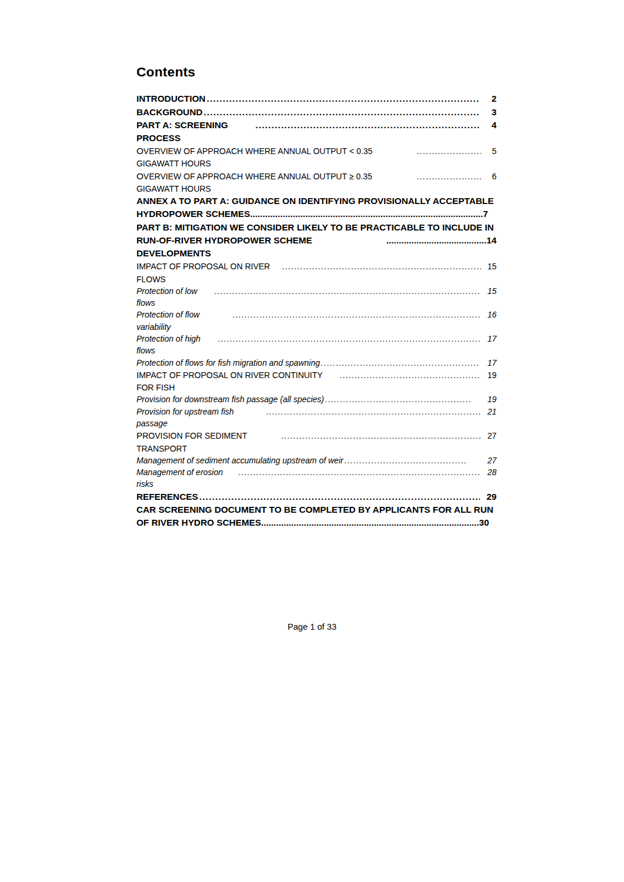Contents
INTRODUCTION ......................................................................................................... 2
BACKGROUND ........................................................................................................... 3
PART A: SCREENING PROCESS .................................................................................. 4
OVERVIEW OF APPROACH WHERE ANNUAL OUTPUT < 0.35 GIGAWATT HOURS ........................ 5
OVERVIEW OF APPROACH WHERE ANNUAL OUTPUT ≥ 0.35 GIGAWATT HOURS ........................ 6
ANNEX A TO PART A: GUIDANCE ON IDENTIFYING PROVISIONALLY ACCEPTABLE HYDROPOWER SCHEMES ............................................................................................. 7
PART B: MITIGATION WE CONSIDER LIKELY TO BE PRACTICABLE TO INCLUDE IN RUN-OF-RIVER HYDROPOWER SCHEME DEVELOPMENTS ........................................ 14
IMPACT OF PROPOSAL ON RIVER FLOWS ............................................................................ 15
Protection of low flows ............................................................................................... 15
Protection of flow variability ....................................................................................... 16
Protection of high flows ............................................................................................. 17
Protection of flows for fish migration and spawning ..................................................... 17
IMPACT OF PROPOSAL ON RIVER CONTINUITY FOR FISH ..................................................... 19
Provision for downstream fish passage (all species) ................................................. 19
Provision for upstream fish passage ......................................................................... 21
PROVISION FOR SEDIMENT TRANSPORT ............................................................................ 27
Management of sediment accumulating upstream of weir ......................................... 27
Management of erosion risks ..................................................................................... 28
REFERENCES ............................................................................................................. 29
CAR SCREENING DOCUMENT TO BE COMPLETED BY APPLICANTS FOR ALL RUN OF RIVER HYDRO SCHEMES ....................................................................................... 30
Page 1 of 33